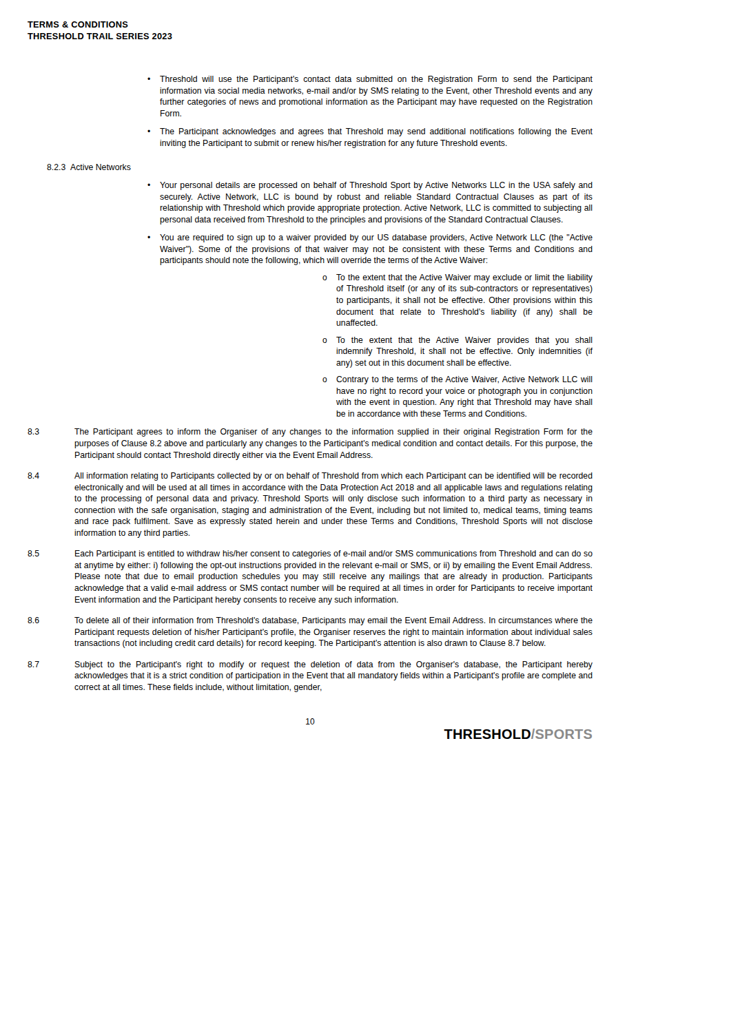TERMS & CONDITIONS
THRESHOLD TRAIL SERIES 2023
Threshold will use the Participant's contact data submitted on the Registration Form to send the Participant information via social media networks, e-mail and/or by SMS relating to the Event, other Threshold events and any further categories of news and promotional information as the Participant may have requested on the Registration Form.
The Participant acknowledges and agrees that Threshold may send additional notifications following the Event inviting the Participant to submit or renew his/her registration for any future Threshold events.
8.2.3
Active Networks
Your personal details are processed on behalf of Threshold Sport by Active Networks LLC in the USA safely and securely. Active Network, LLC is bound by robust and reliable Standard Contractual Clauses as part of its relationship with Threshold which provide appropriate protection. Active Network, LLC is committed to subjecting all personal data received from Threshold to the principles and provisions of the Standard Contractual Clauses.
You are required to sign up to a waiver provided by our US database providers, Active Network LLC (the "Active Waiver"). Some of the provisions of that waiver may not be consistent with these Terms and Conditions and participants should note the following, which will override the terms of the Active Waiver:
To the extent that the Active Waiver may exclude or limit the liability of Threshold itself (or any of its sub-contractors or representatives) to participants, it shall not be effective. Other provisions within this document that relate to Threshold's liability (if any) shall be unaffected.
To the extent that the Active Waiver provides that you shall indemnify Threshold, it shall not be effective. Only indemnities (if any) set out in this document shall be effective.
Contrary to the terms of the Active Waiver, Active Network LLC will have no right to record your voice or photograph you in conjunction with the event in question. Any right that Threshold may have shall be in accordance with these Terms and Conditions.
8.3
The Participant agrees to inform the Organiser of any changes to the information supplied in their original Registration Form for the purposes of Clause 8.2 above and particularly any changes to the Participant's medical condition and contact details. For this purpose, the Participant should contact Threshold directly either via the Event Email Address.
8.4
All information relating to Participants collected by or on behalf of Threshold from which each Participant can be identified will be recorded electronically and will be used at all times in accordance with the Data Protection Act 2018 and all applicable laws and regulations relating to the processing of personal data and privacy. Threshold Sports will only disclose such information to a third party as necessary in connection with the safe organisation, staging and administration of the Event, including but not limited to, medical teams, timing teams and race pack fulfilment. Save as expressly stated herein and under these Terms and Conditions, Threshold Sports will not disclose information to any third parties.
8.5
Each Participant is entitled to withdraw his/her consent to categories of e-mail and/or SMS communications from Threshold and can do so at anytime by either: i) following the opt-out instructions provided in the relevant e-mail or SMS, or ii) by emailing the Event Email Address. Please note that due to email production schedules you may still receive any mailings that are already in production. Participants acknowledge that a valid e-mail address or SMS contact number will be required at all times in order for Participants to receive important Event information and the Participant hereby consents to receive any such information.
8.6
To delete all of their information from Threshold's database, Participants may email the Event Email Address. In circumstances where the Participant requests deletion of his/her Participant's profile, the Organiser reserves the right to maintain information about individual sales transactions (not including credit card details) for record keeping. The Participant's attention is also drawn to Clause 8.7 below.
8.7
Subject to the Participant's right to modify or request the deletion of data from the Organiser's database, the Participant hereby acknowledges that it is a strict condition of participation in the Event that all mandatory fields within a Participant's profile are complete and correct at all times. These fields include, without limitation, gender,
10
THRESHOLD/SPORTS